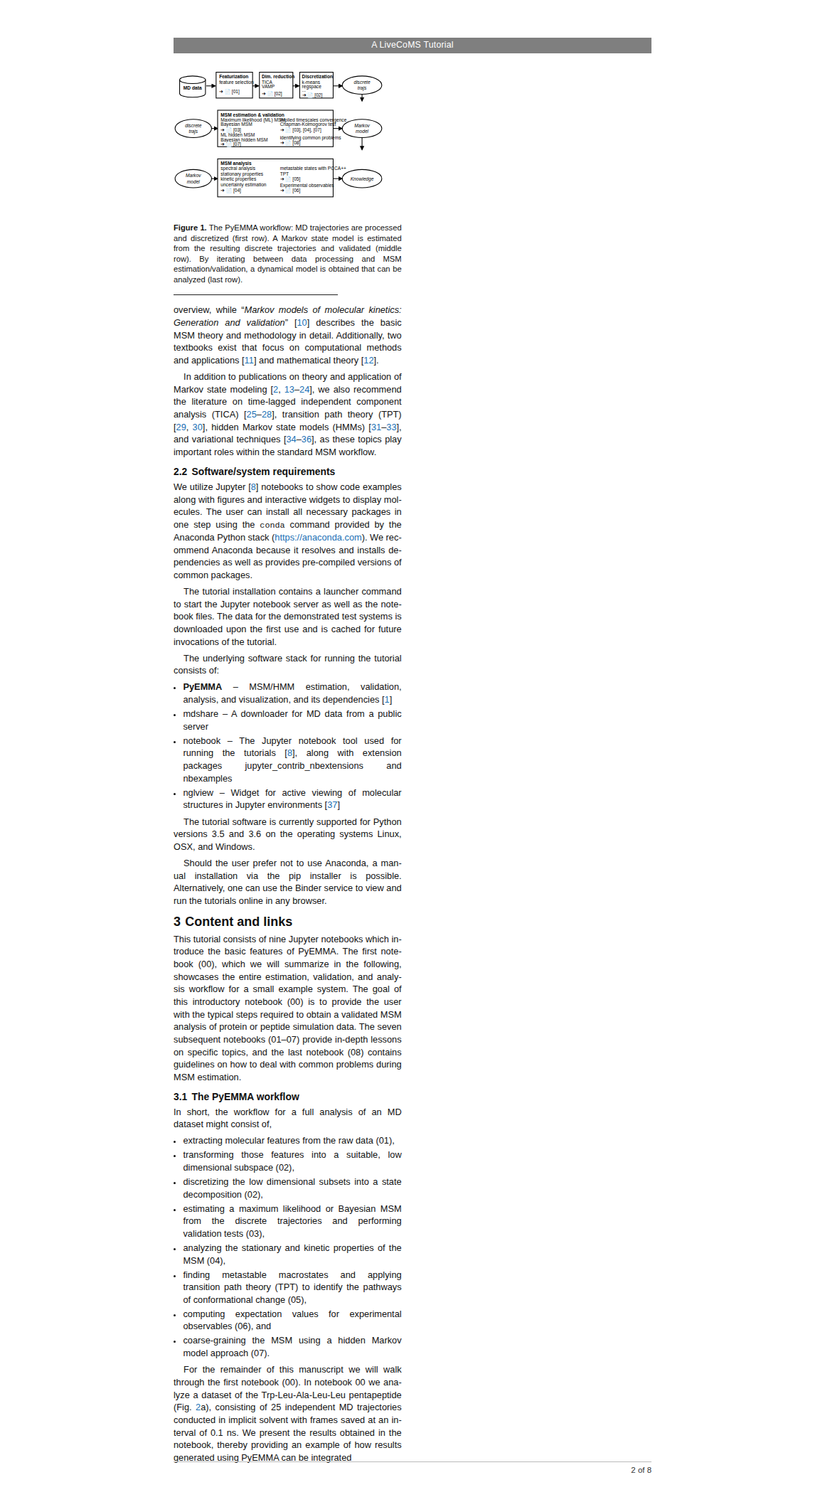A LiveCoMS Tutorial
MD data Featurization feature selection ➜ 📄 [01] Dim. reduction TICA VAMP ➜ 📄 [02] Discretization k-means regspace ... ➜ 📄 [02] discrete trajs discrete trajs MSM estimation & validation Maximum likelihood (ML) MSM Bayesian MSM ➜ 📄 [03] ML hidden MSM Bayesian hidden MSM ➜ 📄 [07] implied timescales convergence Chapman-Kolmogorov test ➜ 📄 [03], [04], [07] identifying common problems ➜ 📄 [08] Markov model Markov model MSM analysis spectral analysis stationary properties kinetic properties uncertainty estimation ➜ 📄 [04] metastable states with PCCA++ TPT ➜ 📄 [05] Experimental observables ➜ 📄 [06] Knowledge
Figure 1. The PyEMMA workflow: MD trajectories are processed and discretized (first row). A Markov state model is estimated from the resulting discrete trajectories and validated (middle row). By iterating between data processing and MSM estimation/validation, a dynamical model is obtained that can be analyzed (last row).
overview, while “Markov models of molecular kinetics: Generation and validation” [10] describes the basic MSM theory and methodology in detail. Additionally, two textbooks exist that focus on computational methods and applications [11] and mathematical theory [12].
In addition to publications on theory and application of Markov state modeling [2, 13–24], we also recommend the literature on time-lagged independent component analysis (TICA) [25–28], transition path theory (TPT) [29, 30], hidden Markov state models (HMMs) [31–33], and variational techniques [34–36], as these topics play important roles within the standard MSM workflow.
2.2 Software/system requirements
We utilize Jupyter [8] notebooks to show code examples along with figures and interactive widgets to display molecules. The user can install all necessary packages in one step using the conda command provided by the Anaconda Python stack (https://anaconda.com). We recommend Anaconda because it resolves and installs dependencies as well as provides pre-compiled versions of common packages.
The tutorial installation contains a launcher command to start the Jupyter notebook server as well as the notebook files. The data for the demonstrated test systems is downloaded upon the first use and is cached for future invocations of the tutorial.
The underlying software stack for running the tutorial consists of:
PyEMMA – MSM/HMM estimation, validation, analysis, and visualization, and its dependencies [1]
mdshare – A downloader for MD data from a public server
notebook – The Jupyter notebook tool used for running the tutorials [8], along with extension packages jupyter_contrib_nbextensions and nbexamples
nglview – Widget for active viewing of molecular structures in Jupyter environments [37]
The tutorial software is currently supported for Python versions 3.5 and 3.6 on the operating systems Linux, OSX, and Windows.
Should the user prefer not to use Anaconda, a manual installation via the pip installer is possible. Alternatively, one can use the Binder service to view and run the tutorials online in any browser.
3 Content and links
This tutorial consists of nine Jupyter notebooks which introduce the basic features of PyEMMA. The first notebook (00), which we will summarize in the following, showcases the entire estimation, validation, and analysis workflow for a small example system. The goal of this introductory notebook (00) is to provide the user with the typical steps required to obtain a validated MSM analysis of protein or peptide simulation data. The seven subsequent notebooks (01–07) provide in-depth lessons on specific topics, and the last notebook (08) contains guidelines on how to deal with common problems during MSM estimation.
3.1 The PyEMMA workflow
In short, the workflow for a full analysis of an MD dataset might consist of,
extracting molecular features from the raw data (01),
transforming those features into a suitable, low dimensional subspace (02),
discretizing the low dimensional subsets into a state decomposition (02),
estimating a maximum likelihood or Bayesian MSM from the discrete trajectories and performing validation tests (03),
analyzing the stationary and kinetic properties of the MSM (04),
finding metastable macrostates and applying transition path theory (TPT) to identify the pathways of conformational change (05),
computing expectation values for experimental observables (06), and
coarse-graining the MSM using a hidden Markov model approach (07).
For the remainder of this manuscript we will walk through the first notebook (00). In notebook 00 we analyze a dataset of the Trp-Leu-Ala-Leu-Leu pentapeptide (Fig. 2a), consisting of 25 independent MD trajectories conducted in implicit solvent with frames saved at an interval of 0.1 ns. We present the results obtained in the notebook, thereby providing an example of how results generated using PyEMMA can be integrated
2 of 8